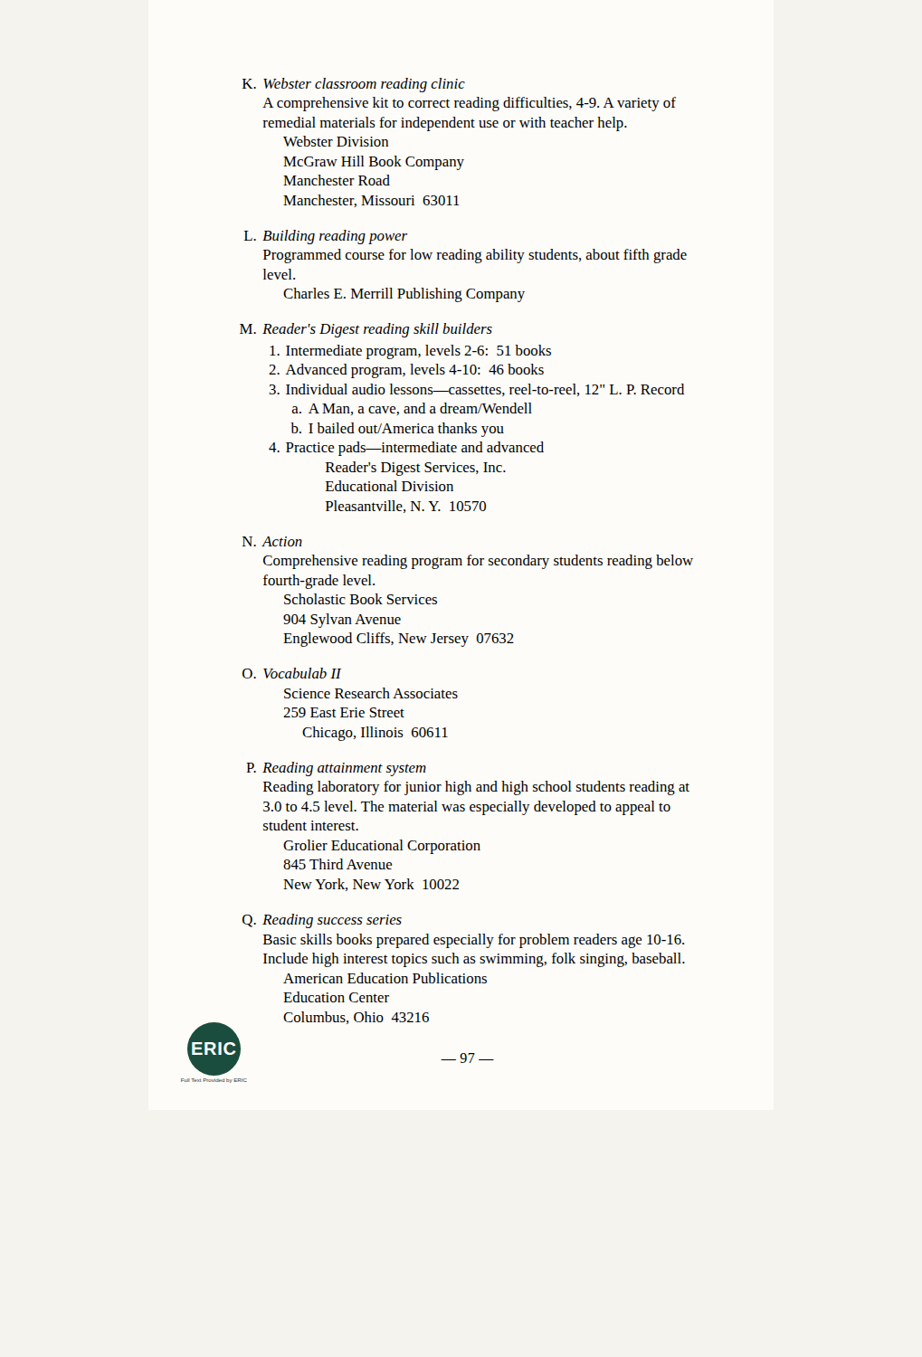K. Webster classroom reading clinic A comprehensive kit to correct reading difficulties, 4-9. A variety of remedial materials for independent use or with teacher help. Webster Division McGraw Hill Book Company Manchester Road Manchester, Missouri 63011
L. Building reading power Programmed course for low reading ability students, about fifth grade level. Charles E. Merrill Publishing Company
M. Reader's Digest reading skill builders
1. Intermediate program, levels 2-6: 51 books
2. Advanced program, levels 4-10: 46 books
3. Individual audio lessons—cassettes, reel-to-reel, 12" L. P. Record
a. A Man, a cave, and a dream/Wendell
b. I bailed out/America thanks you
4. Practice pads—intermediate and advanced Reader's Digest Services, Inc. Educational Division Pleasantville, N. Y. 10570
N. Action Comprehensive reading program for secondary students reading below fourth-grade level. Scholastic Book Services 904 Sylvan Avenue Englewood Cliffs, New Jersey 07632
O. Vocabulab II Science Research Associates 259 East Erie Street Chicago, Illinois 60611
P. Reading attainment system Reading laboratory for junior high and high school students reading at 3.0 to 4.5 level. The material was especially developed to appeal to student interest. Grolier Educational Corporation 845 Third Avenue New York, New York 10022
Q. Reading success series Basic skills books prepared especially for problem readers age 10-16. Include high interest topics such as swimming, folk singing, baseball. American Education Publications Education Center Columbus, Ohio 43216
— 97 —
ERIC
Full Text Provided by ERIC